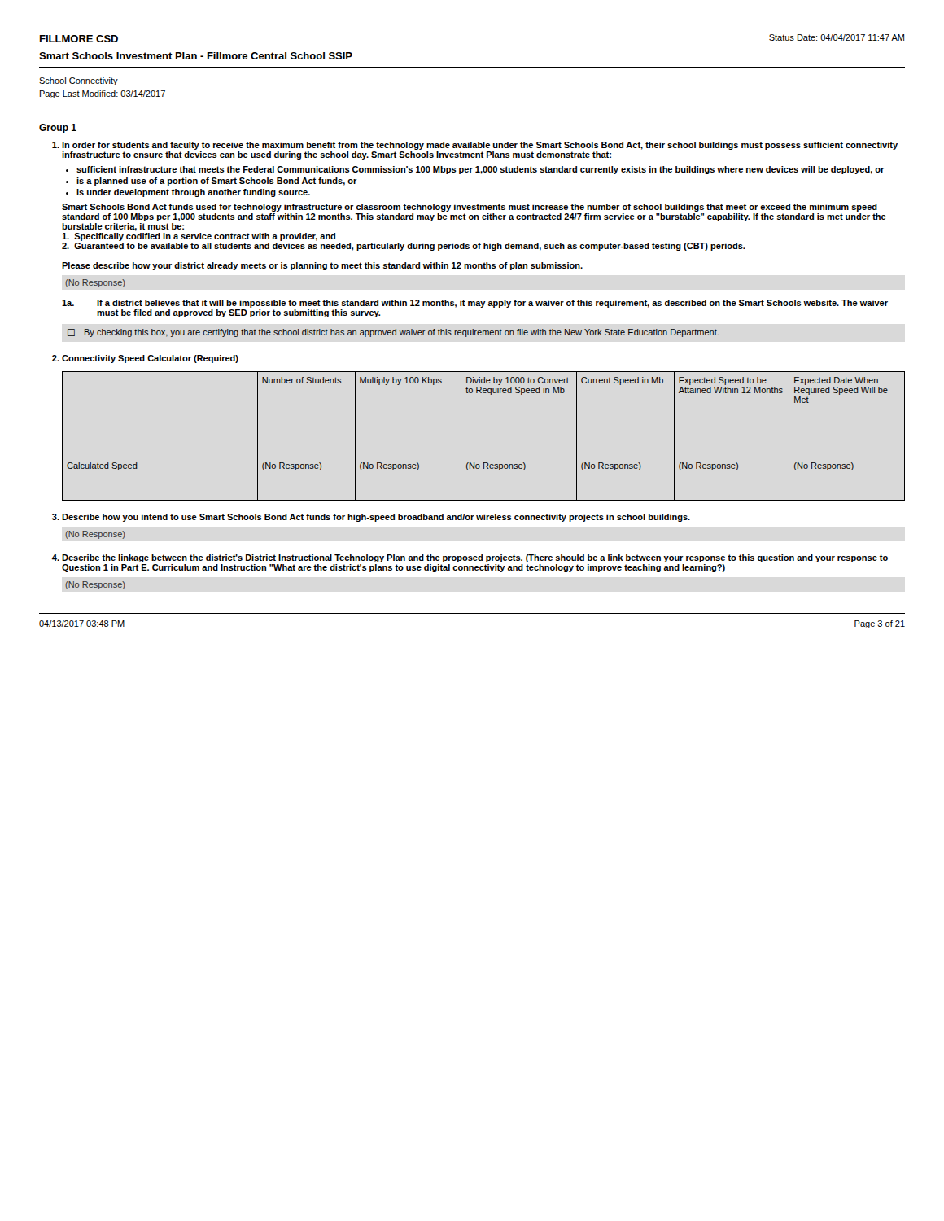FILLMORE CSD
Status Date: 04/04/2017 11:47 AM
Smart Schools Investment Plan - Fillmore Central School SSIP
School Connectivity
Page Last Modified: 03/14/2017
Group 1
In order for students and faculty to receive the maximum benefit from the technology made available under the Smart Schools Bond Act, their school buildings must possess sufficient connectivity infrastructure to ensure that devices can be used during the school day. Smart Schools Investment Plans must demonstrate that:
sufficient infrastructure that meets the Federal Communications Commission's 100 Mbps per 1,000 students standard currently exists in the buildings where new devices will be deployed, or
is a planned use of a portion of Smart Schools Bond Act funds, or
is under development through another funding source.
Smart Schools Bond Act funds used for technology infrastructure or classroom technology investments must increase the number of school buildings that meet or exceed the minimum speed standard of 100 Mbps per 1,000 students and staff within 12 months. This standard may be met on either a contracted 24/7 firm service or a "burstable" capability. If the standard is met under the burstable criteria, it must be:
1. Specifically codified in a service contract with a provider, and
2. Guaranteed to be available to all students and devices as needed, particularly during periods of high demand, such as computer-based testing (CBT) periods.
Please describe how your district already meets or is planning to meet this standard within 12 months of plan submission.
(No Response)
1a. If a district believes that it will be impossible to meet this standard within 12 months, it may apply for a waiver of this requirement, as described on the Smart Schools website. The waiver must be filed and approved by SED prior to submitting this survey.
☐ By checking this box, you are certifying that the school district has an approved waiver of this requirement on file with the New York State Education Department.
Connectivity Speed Calculator (Required)
| | Number of Students | Multiply by 100 Kbps | Divide by 1000 to Convert to Required Speed in Mb | Current Speed in Mb | Expected Speed to be Attained Within 12 Months | Expected Date When Required Speed Will be Met |
| --- | --- | --- | --- | --- | --- | --- |
| Calculated Speed | (No Response) | (No Response) | (No Response) | (No Response) | (No Response) | (No Response) |
Describe how you intend to use Smart Schools Bond Act funds for high-speed broadband and/or wireless connectivity projects in school buildings. (No Response)
Describe the linkage between the district's District Instructional Technology Plan and the proposed projects. (There should be a link between your response to this question and your response to Question 1 in Part E. Curriculum and Instruction "What are the district's plans to use digital connectivity and technology to improve teaching and learning?) (No Response)
04/13/2017 03:48 PM
Page 3 of 21